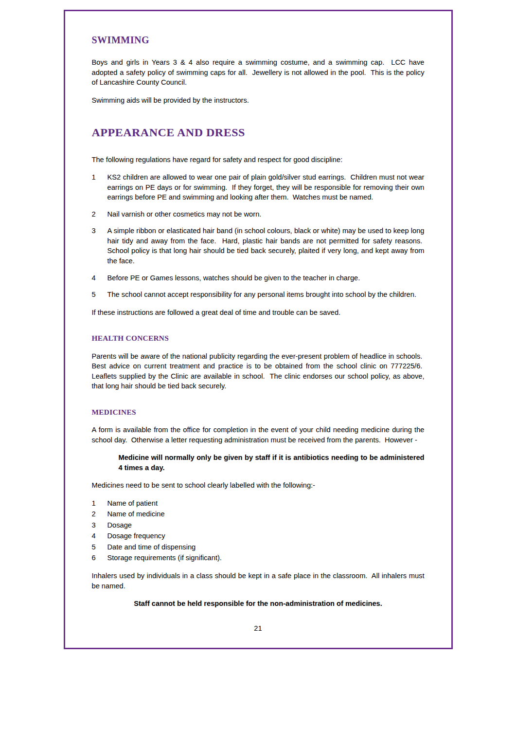SWIMMING
Boys and girls in Years 3 & 4 also require a swimming costume, and a swimming cap. LCC have adopted a safety policy of swimming caps for all. Jewellery is not allowed in the pool. This is the policy of Lancashire County Council.
Swimming aids will be provided by the instructors.
APPEARANCE AND DRESS
The following regulations have regard for safety and respect for good discipline:
1
KS2 children are allowed to wear one pair of plain gold/silver stud earrings. Children must not wear earrings on PE days or for swimming. If they forget, they will be responsible for removing their own earrings before PE and swimming and looking after them. Watches must be named.
2
Nail varnish or other cosmetics may not be worn.
3
A simple ribbon or elasticated hair band (in school colours, black or white) may be used to keep long hair tidy and away from the face. Hard, plastic hair bands are not permitted for safety reasons. School policy is that long hair should be tied back securely, plaited if very long, and kept away from the face.
4
Before PE or Games lessons, watches should be given to the teacher in charge.
5
The school cannot accept responsibility for any personal items brought into school by the children.
If these instructions are followed a great deal of time and trouble can be saved.
HEALTH CONCERNS
Parents will be aware of the national publicity regarding the ever-present problem of headlice in schools. Best advice on current treatment and practice is to be obtained from the school clinic on 777225/6. Leaflets supplied by the Clinic are available in school. The clinic endorses our school policy, as above, that long hair should be tied back securely.
MEDICINES
A form is available from the office for completion in the event of your child needing medicine during the school day. Otherwise a letter requesting administration must be received from the parents. However -
Medicine will normally only be given by staff if it is antibiotics needing to be administered 4 times a day.
Medicines need to be sent to school clearly labelled with the following:-
1
Name of patient
2
Name of medicine
3
Dosage
4
Dosage frequency
5
Date and time of dispensing
6
Storage requirements (if significant).
Inhalers used by individuals in a class should be kept in a safe place in the classroom. All inhalers must be named.
Staff cannot be held responsible for the non-administration of medicines.
21